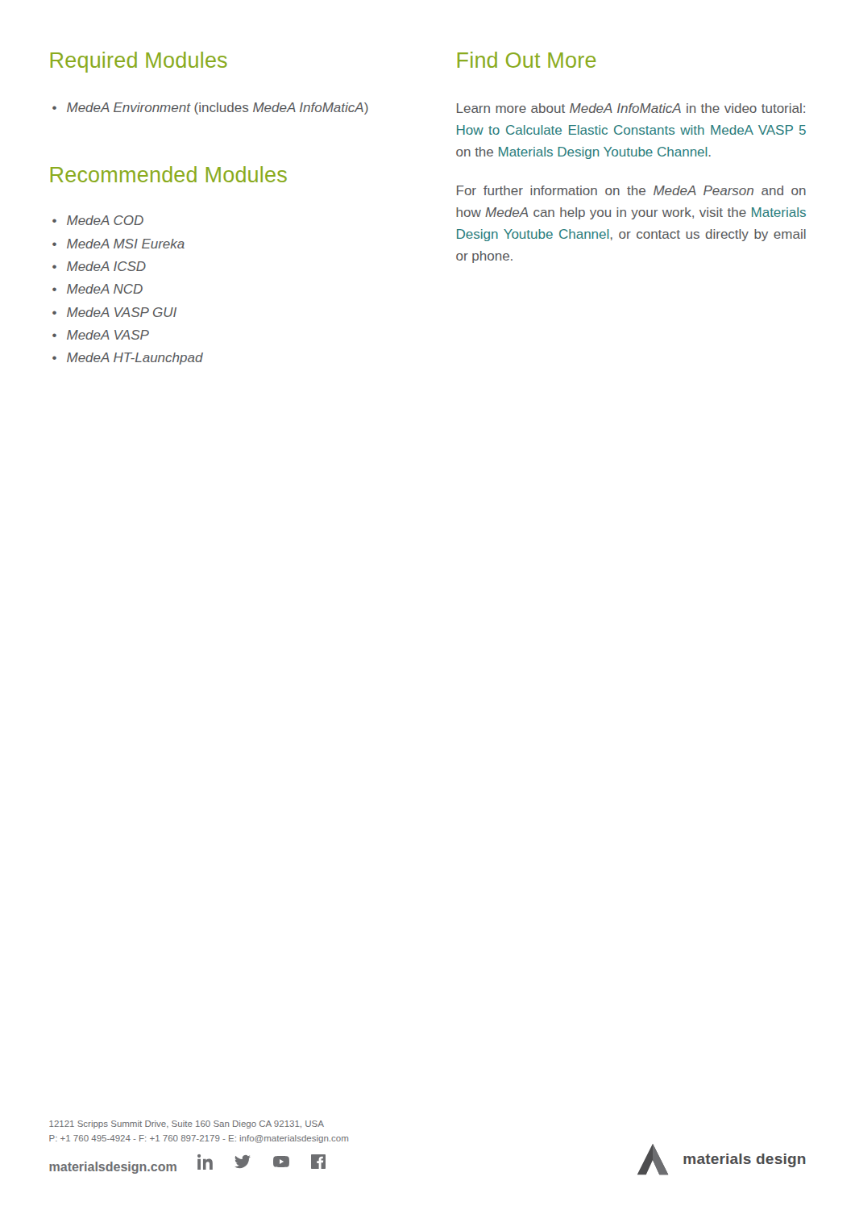Required Modules
MedeA Environment (includes MedeA InfoMaticA)
Recommended Modules
MedeA COD
MedeA MSI Eureka
MedeA ICSD
MedeA NCD
MedeA VASP GUI
MedeA VASP
MedeA HT-Launchpad
Find Out More
Learn more about MedeA InfoMaticA in the video tutorial: How to Calculate Elastic Constants with MedeA VASP 5 on the Materials Design Youtube Channel.
For further information on the MedeA Pearson and on how MedeA can help you in your work, visit the Materials Design Youtube Channel, or contact us directly by email or phone.
12121 Scripps Summit Drive, Suite 160 San Diego CA 92131, USA
P: +1 760 495-4924 - F: +1 760 897-2179 - E: info@materialsdesign.com
materialsdesign.com
materials design